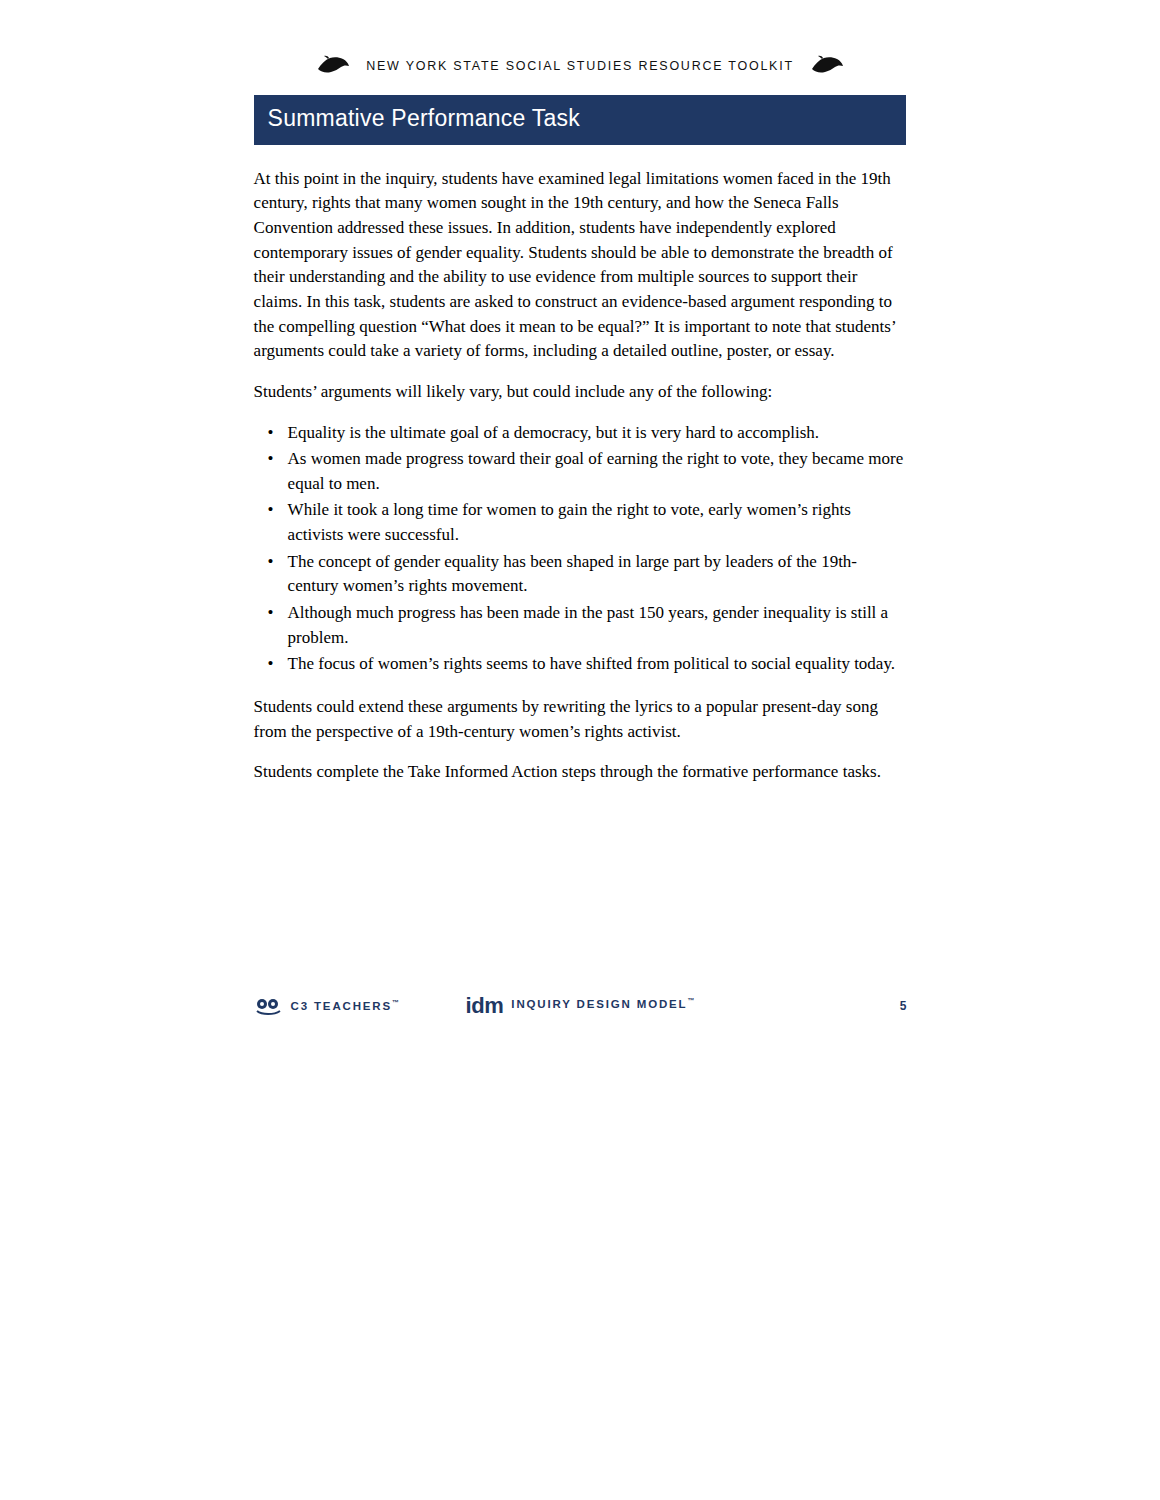New York State Social Studies Resource Toolkit
Summative Performance Task
At this point in the inquiry, students have examined legal limitations women faced in the 19th century, rights that many women sought in the 19th century, and how the Seneca Falls Convention addressed these issues. In addition, students have independently explored contemporary issues of gender equality. Students should be able to demonstrate the breadth of their understanding and the ability to use evidence from multiple sources to support their claims. In this task, students are asked to construct an evidence-based argument responding to the compelling question “What does it mean to be equal?” It is important to note that students’ arguments could take a variety of forms, including a detailed outline, poster, or essay.
Students’ arguments will likely vary, but could include any of the following:
Equality is the ultimate goal of a democracy, but it is very hard to accomplish.
As women made progress toward their goal of earning the right to vote, they became more equal to men.
While it took a long time for women to gain the right to vote, early women’s rights activists were successful.
The concept of gender equality has been shaped in large part by leaders of the 19th-century women’s rights movement.
Although much progress has been made in the past 150 years, gender inequality is still a problem.
The focus of women’s rights seems to have shifted from political to social equality today.
Students could extend these arguments by rewriting the lyrics to a popular present-day song from the perspective of a 19th-century women’s rights activist.
Students complete the Take Informed Action steps through the formative performance tasks.
C3 TEACHERS™
idm INQUIRY DESIGN MODEL™
5